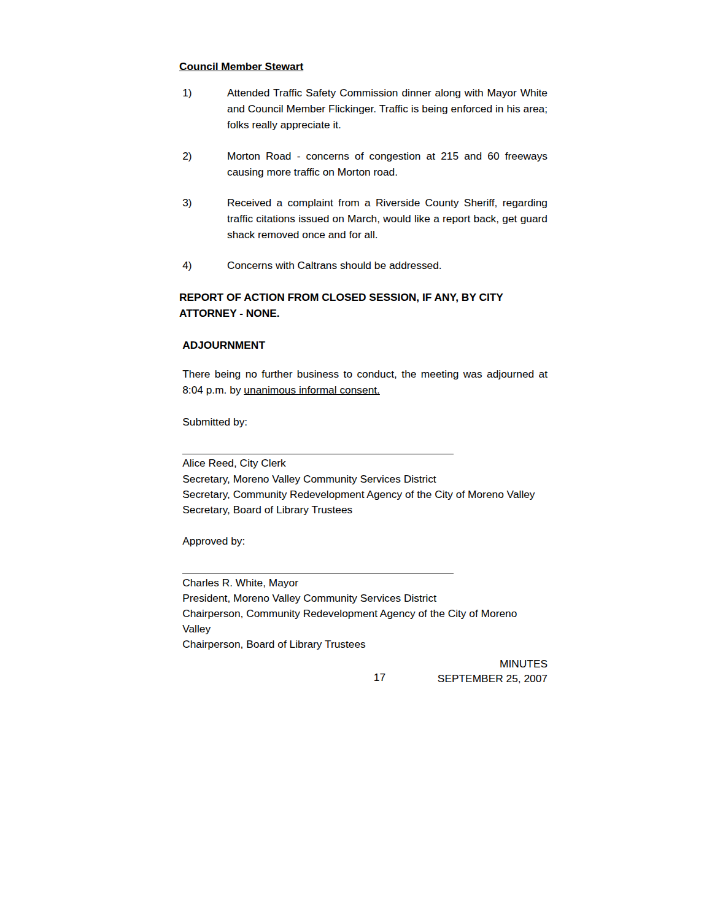Council Member Stewart
1) Attended Traffic Safety Commission dinner along with Mayor White and Council Member Flickinger. Traffic is being enforced in his area; folks really appreciate it.
2) Morton Road - concerns of congestion at 215 and 60 freeways causing more traffic on Morton road.
3) Received a complaint from a Riverside County Sheriff, regarding traffic citations issued on March, would like a report back, get guard shack removed once and for all.
4) Concerns with Caltrans should be addressed.
REPORT OF ACTION FROM CLOSED SESSION, IF ANY, BY CITY ATTORNEY - NONE.
ADJOURNMENT
There being no further business to conduct, the meeting was adjourned at 8:04 p.m. by unanimous informal consent.
Submitted by:
Alice Reed, City Clerk
Secretary, Moreno Valley Community Services District
Secretary, Community Redevelopment Agency of the City of Moreno Valley
Secretary, Board of Library Trustees
Approved by:
Charles R. White, Mayor
President, Moreno Valley Community Services District
Chairperson, Community Redevelopment Agency of the City of Moreno Valley
Chairperson, Board of Library Trustees
17
MINUTES
SEPTEMBER 25, 2007